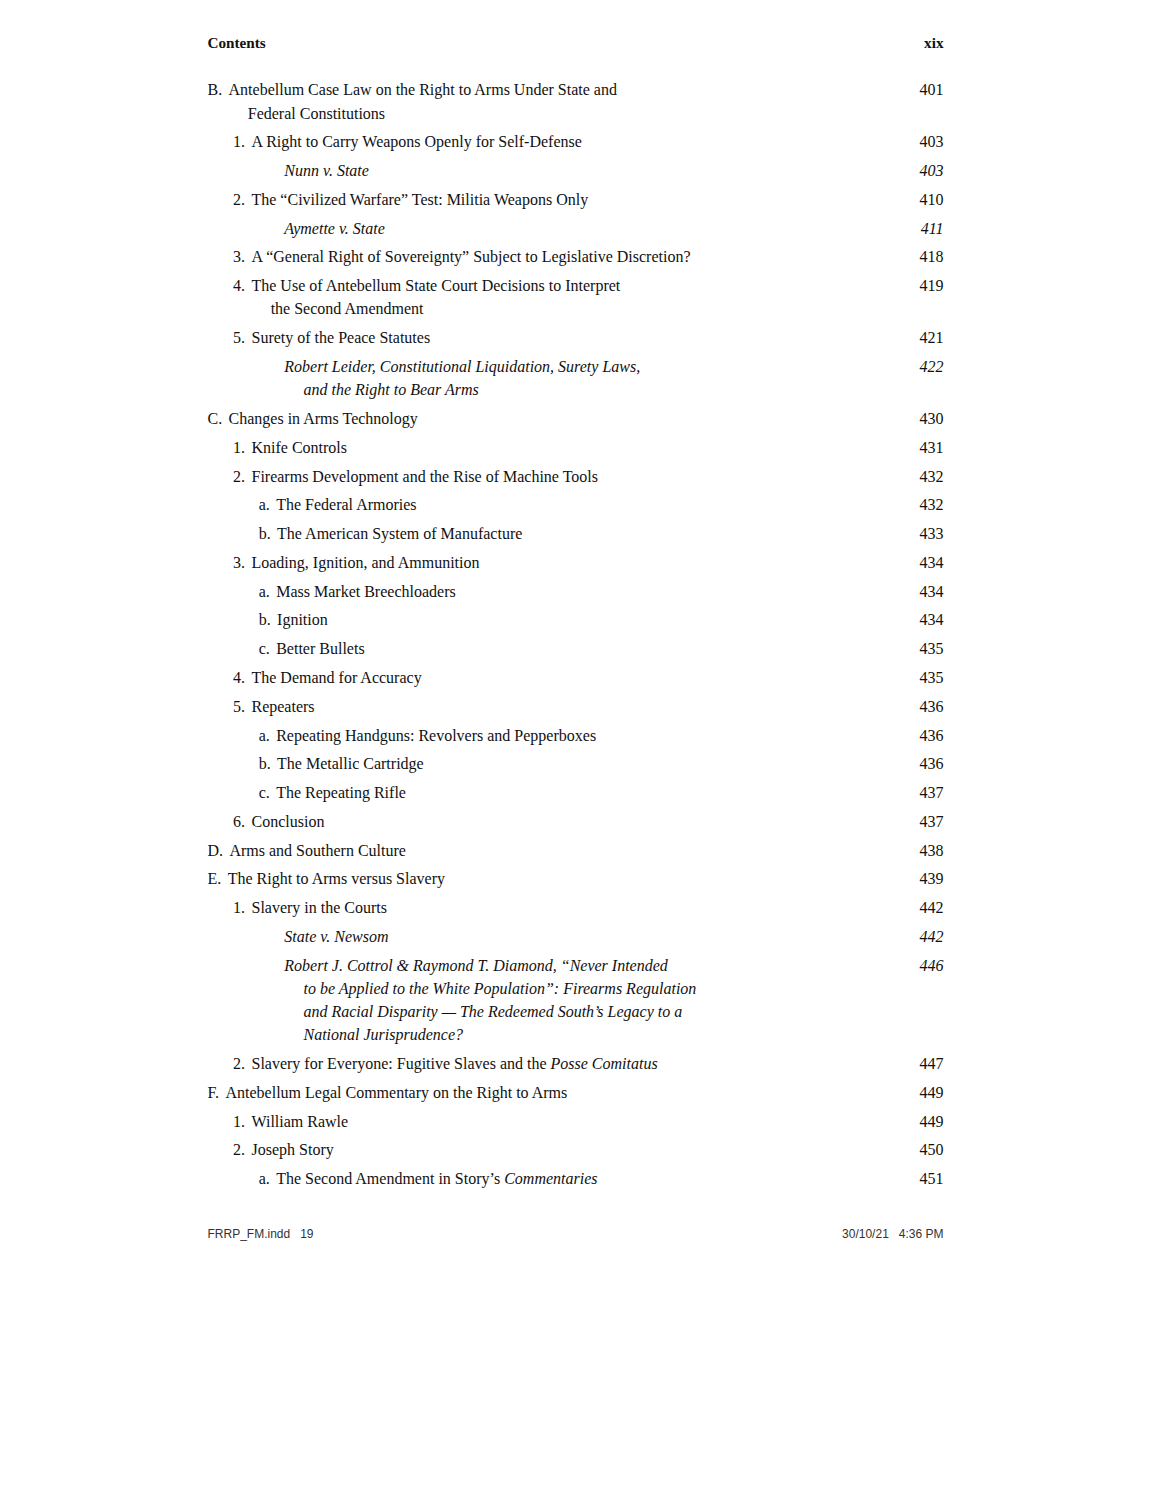Contents xix
B. Antebellum Case Law on the Right to Arms Under State andFederal Constitutions 401
1. A Right to Carry Weapons Openly for Self-Defense 403
Nunn v. State 403
2. The “Civilized Warfare” Test: Militia Weapons Only 410
Aymette v. State 411
3. A “General Right of Sovereignty” Subject to Legislative Discretion? 418
4. The Use of Antebellum State Court Decisions to Interpretthe Second Amendment 419
5. Surety of the Peace Statutes 421
Robert Leider, Constitutional Liquidation, Surety Laws,and the Right to Bear Arms 422
C. Changes in Arms Technology 430
1. Knife Controls 431
2. Firearms Development and the Rise of Machine Tools 432
a. The Federal Armories 432
b. The American System of Manufacture 433
3. Loading, Ignition, and Ammunition 434
a. Mass Market Breechloaders 434
b. Ignition 434
c. Better Bullets 435
4. The Demand for Accuracy 435
5. Repeaters 436
a. Repeating Handguns: Revolvers and Pepperboxes 436
b. The Metallic Cartridge 436
c. The Repeating Rifle 437
6. Conclusion 437
D. Arms and Southern Culture 438
E. The Right to Arms versus Slavery 439
1. Slavery in the Courts 442
State v. Newsom 442
Robert J. Cottrol & Raymond T. Diamond, “Never Intendedto be Applied to the White Population”: Firearms Regulation and Racial Disparity — The Redeemed South’s Legacy to a National Jurisprudence? 446
2. Slavery for Everyone: Fugitive Slaves and the Posse Comitatus 447
F. Antebellum Legal Commentary on the Right to Arms 449
1. William Rawle 449
2. Joseph Story 450
a. The Second Amendment in Story’s Commentaries 451
FRRP_FM.indd 19 30/10/21 4:36 PM